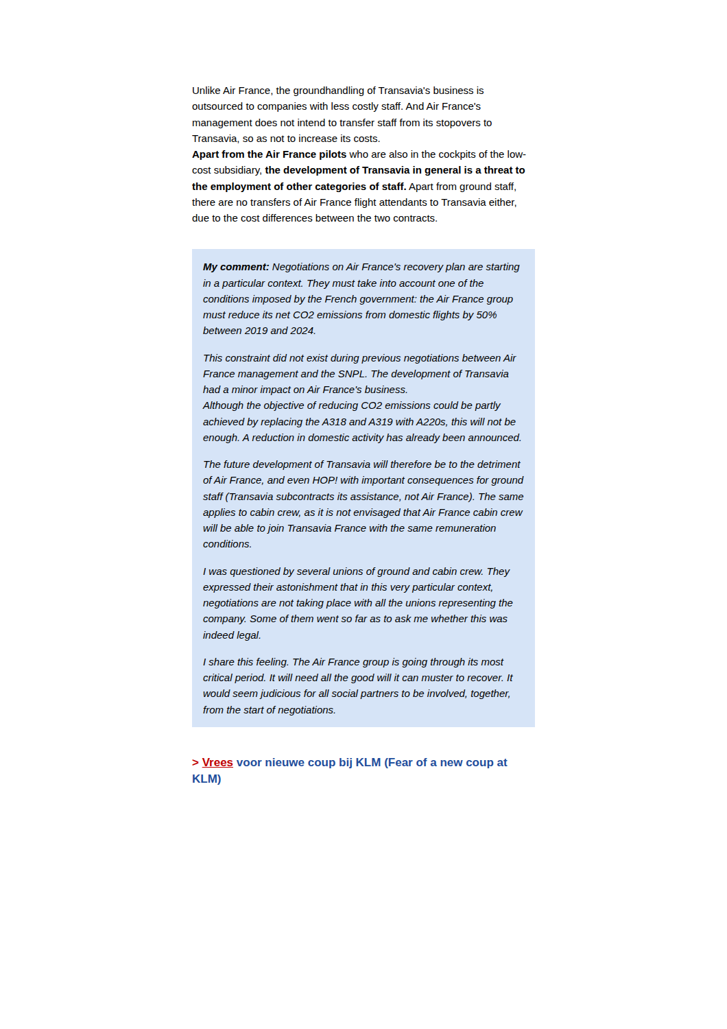Unlike Air France, the groundhandling of Transavia's business is outsourced to companies with less costly staff. And Air France's management does not intend to transfer staff from its stopovers to Transavia, so as not to increase its costs.
Apart from the Air France pilots who are also in the cockpits of the low-cost subsidiary, the development of Transavia in general is a threat to the employment of other categories of staff. Apart from ground staff, there are no transfers of Air France flight attendants to Transavia either, due to the cost differences between the two contracts.
My comment: Negotiations on Air France's recovery plan are starting in a particular context. They must take into account one of the conditions imposed by the French government: the Air France group must reduce its net CO2 emissions from domestic flights by 50% between 2019 and 2024.
This constraint did not exist during previous negotiations between Air France management and the SNPL. The development of Transavia had a minor impact on Air France's business.
Although the objective of reducing CO2 emissions could be partly achieved by replacing the A318 and A319 with A220s, this will not be enough. A reduction in domestic activity has already been announced.
The future development of Transavia will therefore be to the detriment of Air France, and even HOP! with important consequences for ground staff (Transavia subcontracts its assistance, not Air France). The same applies to cabin crew, as it is not envisaged that Air France cabin crew will be able to join Transavia France with the same remuneration conditions.
I was questioned by several unions of ground and cabin crew. They expressed their astonishment that in this very particular context, negotiations are not taking place with all the unions representing the company. Some of them went so far as to ask me whether this was indeed legal.
I share this feeling. The Air France group is going through its most critical period. It will need all the good will it can muster to recover. It would seem judicious for all social partners to be involved, together, from the start of negotiations.
> Vrees voor nieuwe coup bij KLM (Fear of a new coup at KLM)